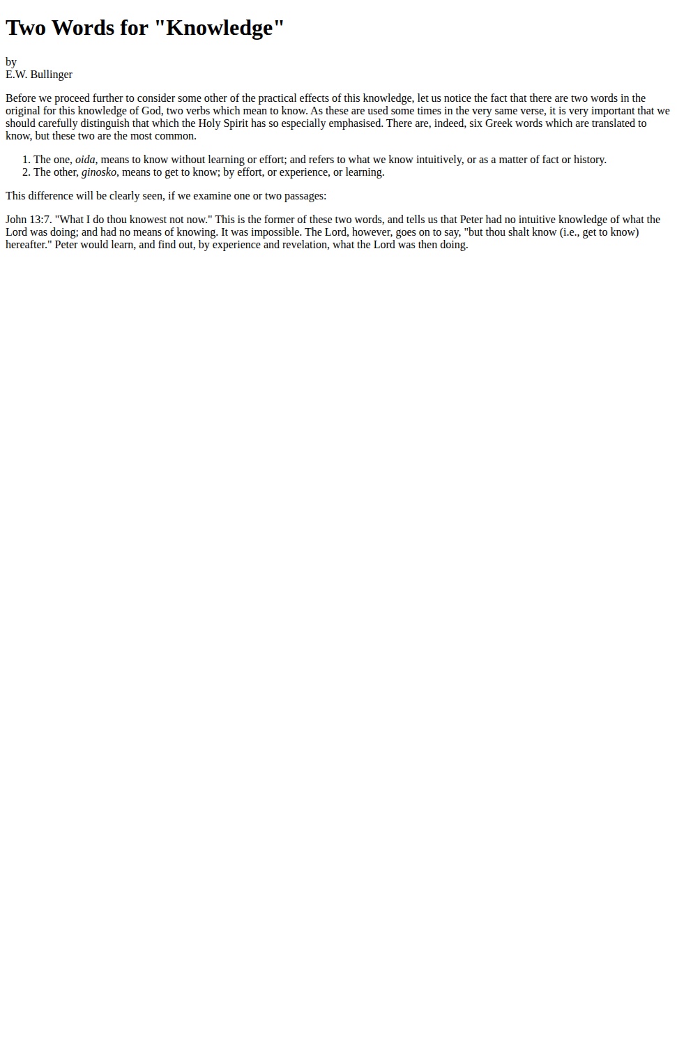Two Words for "Knowledge"
by
E.W. Bullinger
Before we proceed further to consider some other of the practical effects of this knowledge, let us notice the fact that there are two words in the original for this knowledge of God, two verbs which mean to know. As these are used some times in the very same verse, it is very important that we should carefully distinguish that which the Holy Spirit has so especially emphasised. There are, indeed, six Greek words which are translated to know, but these two are the most common.
The one, oida, means to know without learning or effort; and refers to what we know intuitively, or as a matter of fact or history.
The other, ginosko, means to get to know; by effort, or experience, or learning.
This difference will be clearly seen, if we examine one or two passages:
John 13:7. "What I do thou knowest not now." This is the former of these two words, and tells us that Peter had no intuitive knowledge of what the Lord was doing; and had no means of knowing. It was impossible. The Lord, however, goes on to say, "but thou shalt know (i.e., get to know) hereafter." Peter would learn, and find out, by experience and revelation, what the Lord was then doing.